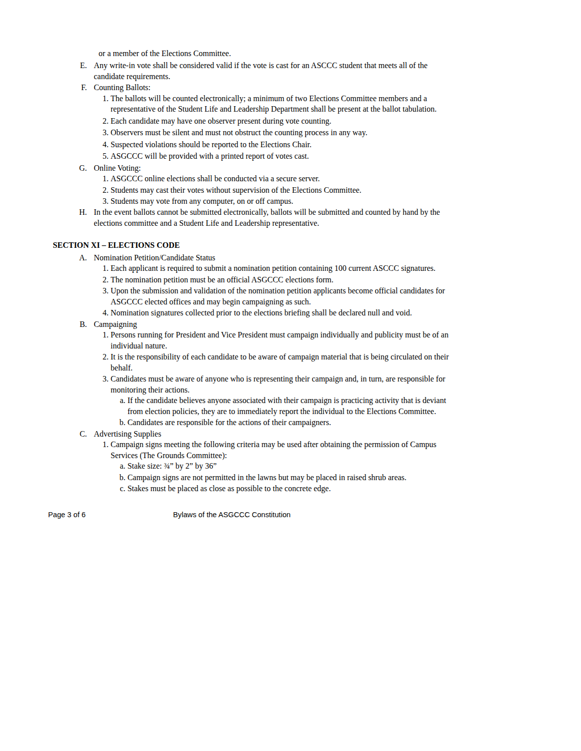or a member of the Elections Committee.
Any write-in vote shall be considered valid if the vote is cast for an ASCCC student that meets all of the candidate requirements.
Counting Ballots:
The ballots will be counted electronically; a minimum of two Elections Committee members and a representative of the Student Life and Leadership Department shall be present at the ballot tabulation.
Each candidate may have one observer present during vote counting.
Observers must be silent and must not obstruct the counting process in any way.
Suspected violations should be reported to the Elections Chair.
ASGCCC will be provided with a printed report of votes cast.
Online Voting:
ASGCCC online elections shall be conducted via a secure server.
Students may cast their votes without supervision of the Elections Committee.
Students may vote from any computer, on or off campus.
In the event ballots cannot be submitted electronically, ballots will be submitted and counted by hand by the elections committee and a Student Life and Leadership representative.
SECTION XI – ELECTIONS CODE
Nomination Petition/Candidate Status
Each applicant is required to submit a nomination petition containing 100 current ASCCC signatures.
The nomination petition must be an official ASGCCC elections form.
Upon the submission and validation of the nomination petition applicants become official candidates for ASGCCC elected offices and may begin campaigning as such.
Nomination signatures collected prior to the elections briefing shall be declared null and void.
Campaigning
Persons running for President and Vice President must campaign individually and publicity must be of an individual nature.
It is the responsibility of each candidate to be aware of campaign material that is being circulated on their behalf.
Candidates must be aware of anyone who is representing their campaign and, in turn, are responsible for monitoring their actions.
If the candidate believes anyone associated with their campaign is practicing activity that is deviant from election policies, they are to immediately report the individual to the Elections Committee.
Candidates are responsible for the actions of their campaigners.
Advertising Supplies
Campaign signs meeting the following criteria may be used after obtaining the permission of Campus Services (The Grounds Committee):
Stake size: ¾” by 2” by 36”
Campaign signs are not permitted in the lawns but may be placed in raised shrub areas.
Stakes must be placed as close as possible to the concrete edge.
Page 3 of 6
Bylaws of the ASGCCC Constitution